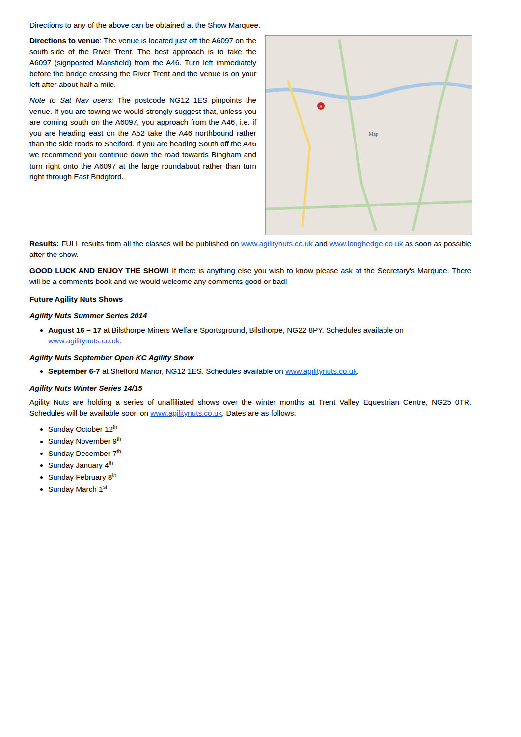Directions to any of the above can be obtained at the Show Marquee.
Directions to venue: The venue is located just off the A6097 on the south-side of the River Trent. The best approach is to take the A6097 (signposted Mansfield) from the A46. Turn left immediately before the bridge crossing the River Trent and the venue is on your left after about half a mile.
Note to Sat Nav users: The postcode NG12 1ES pinpoints the venue. If you are towing we would strongly suggest that, unless you are coming south on the A6097, you approach from the A46, i.e. if you are heading east on the A52 take the A46 northbound rather than the side roads to Shelford. If you are heading South off the A46 we recommend you continue down the road towards Bingham and turn right onto the A6097 at the large roundabout rather than turn right through East Bridgford.
Results: FULL results from all the classes will be published on www.agilitynuts.co.uk and www.longhedge.co.uk as soon as possible after the show.
GOOD LUCK AND ENJOY THE SHOW! If there is anything else you wish to know please ask at the Secretary's Marquee. There will be a comments book and we would welcome any comments good or bad!
Future Agility Nuts Shows
Agility Nuts Summer Series 2014
August 16 – 17 at Bilsthorpe Miners Welfare Sportsground, Bilsthorpe, NG22 8PY. Schedules available on www.agilitynuts.co.uk.
Agility Nuts September Open KC Agility Show
September 6-7 at Shelford Manor, NG12 1ES. Schedules available on www.agilitynuts.co.uk.
Agility Nuts Winter Series 14/15
Agility Nuts are holding a series of unaffiliated shows over the winter months at Trent Valley Equestrian Centre, NG25 0TR. Schedules will be available soon on www.agilitynuts.co.uk. Dates are as follows:
Sunday October 12th
Sunday November 9th
Sunday December 7th
Sunday January 4th
Sunday February 8th
Sunday March 1st